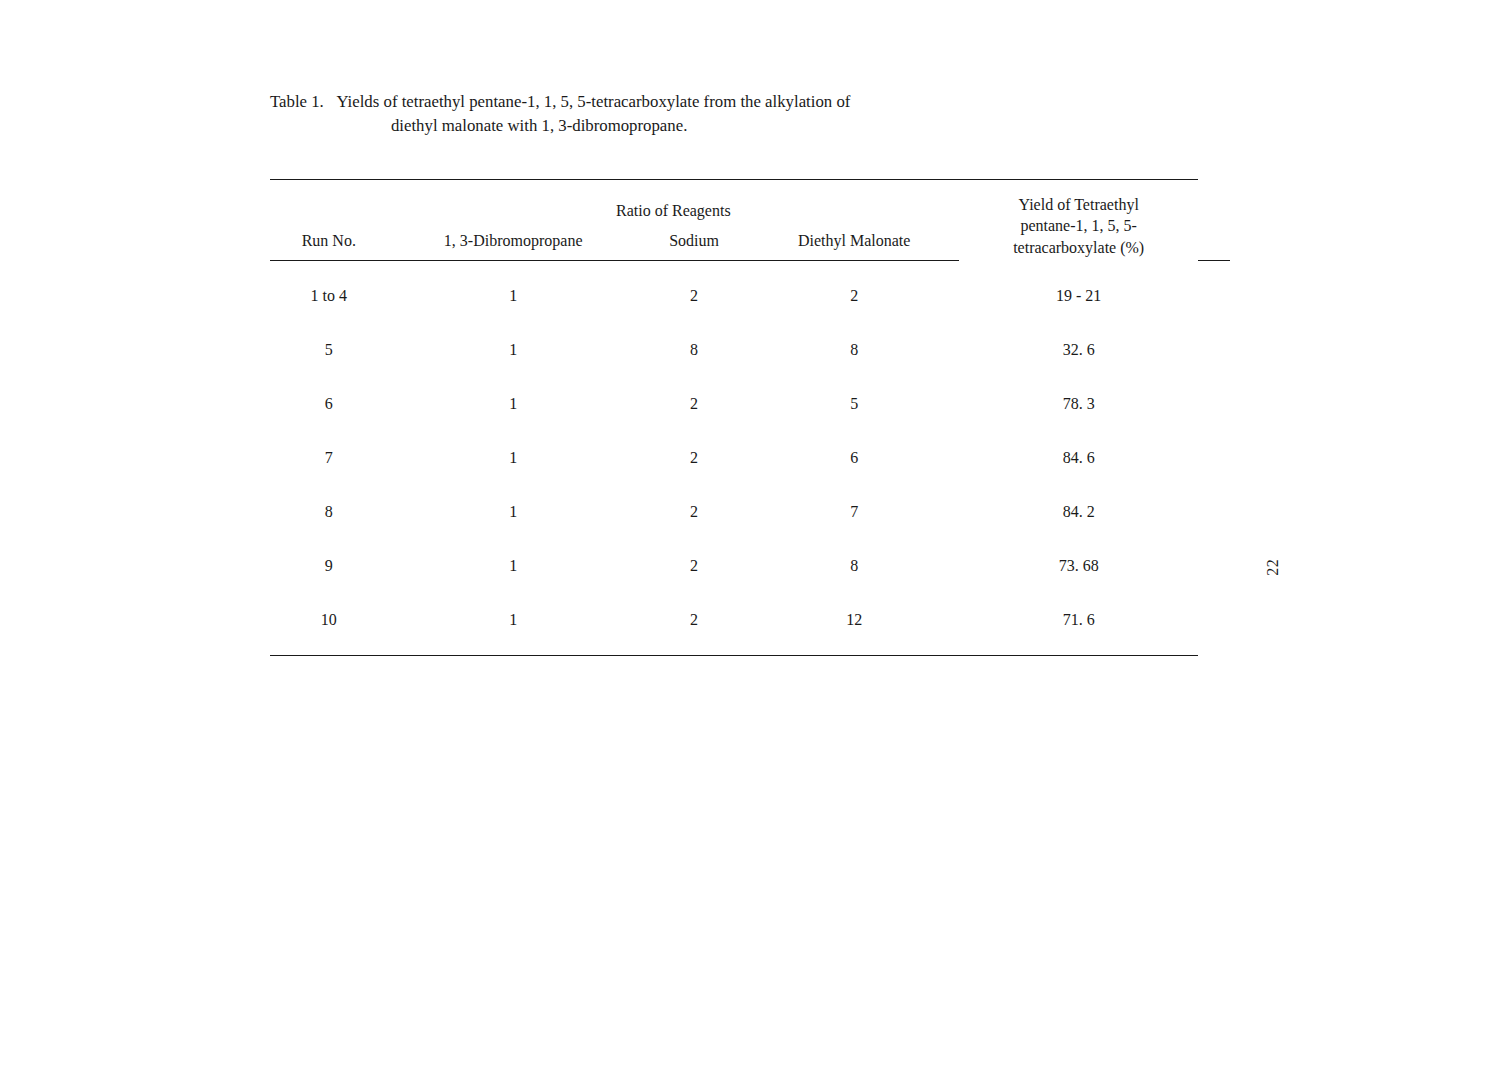Table 1. Yields of tetraethyl pentane-1, 1, 5, 5-tetracarboxylate from the alkylation of diethyl malonate with 1, 3-dibromopropane.
| | Ratio of Reagents | Yield of Tetraethyl pentane-1, 1, 5, 5- tetracarboxylate (%) |
| --- | --- | --- |
| Run No. | 1, 3-Dibromopropane | Sodium | Diethyl Malonate | |
| 1 to 4 | 1 | 2 | 2 | 19 - 21 |
| 5 | 1 | 8 | 8 | 32. 6 |
| 6 | 1 | 2 | 5 | 78. 3 |
| 7 | 1 | 2 | 6 | 84. 6 |
| 8 | 1 | 2 | 7 | 84. 2 |
| 9 | 1 | 2 | 8 | 73. 68 |
| 10 | 1 | 2 | 12 | 71. 6 |
22